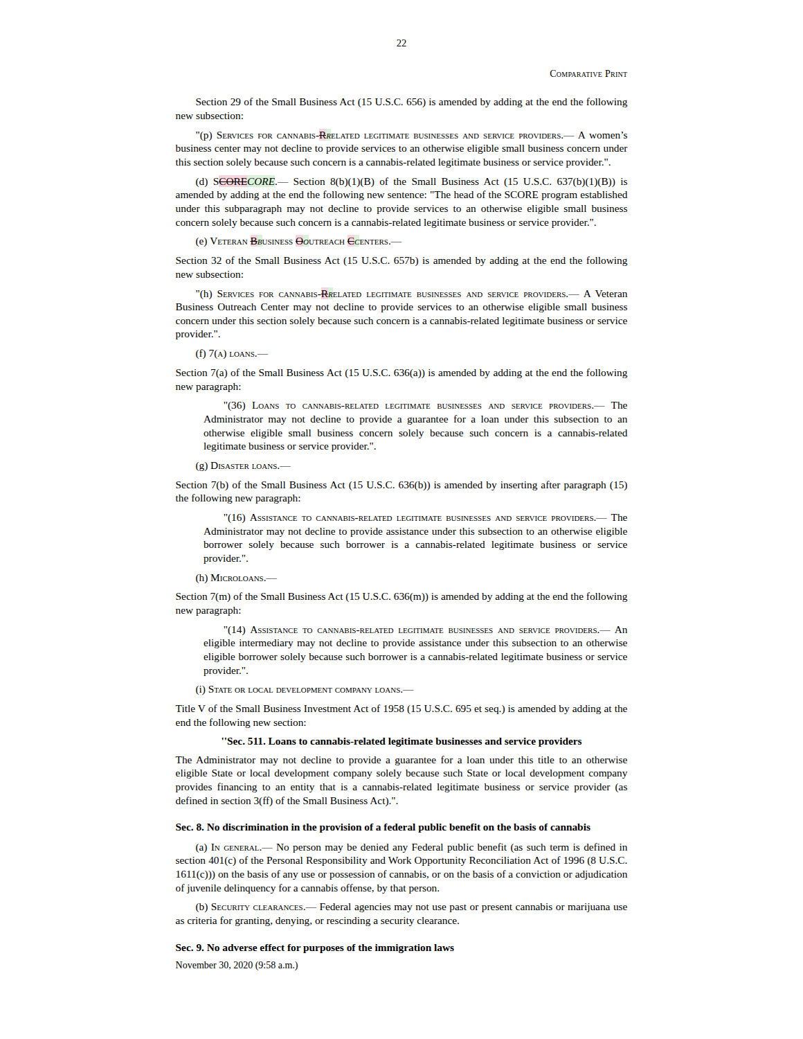22
Comparative Print
Section 29 of the Small Business Act (15 U.S.C. 656) is amended by adding at the end the following new subsection:
"(p) Services for cannabis-Rrelated legitimate businesses and service providers.— A women’s business center may not decline to provide services to an otherwise eligible small business concern under this section solely because such concern is a cannabis-related legitimate business or service provider.".
(d) SCORE CORE.— Section 8(b)(1)(B) of the Small Business Act (15 U.S.C. 637(b)(1)(B)) is amended by adding at the end the following new sentence: "The head of the SCORE program established under this subparagraph may not decline to provide services to an otherwise eligible small business concern solely because such concern is a cannabis-related legitimate business or service provider.".
(e) Veteran Bbusiness Ooutreach Ccenters.—
Section 32 of the Small Business Act (15 U.S.C. 657b) is amended by adding at the end the following new subsection:
"(h) Services for cannabis-Rrelated legitimate businesses and service providers.— A Veteran Business Outreach Center may not decline to provide services to an otherwise eligible small business concern under this section solely because such concern is a cannabis-related legitimate business or service provider.".
(f) 7(a) loans.—
Section 7(a) of the Small Business Act (15 U.S.C. 636(a)) is amended by adding at the end the following new paragraph:
"(36) Loans to cannabis-related legitimate businesses and service providers.— The Administrator may not decline to provide a guarantee for a loan under this subsection to an otherwise eligible small business concern solely because such concern is a cannabis-related legitimate business or service provider.".
(g) Disaster loans.—
Section 7(b) of the Small Business Act (15 U.S.C. 636(b)) is amended by inserting after paragraph (15) the following new paragraph:
"(16) Assistance to cannabis-related legitimate businesses and service providers.— The Administrator may not decline to provide assistance under this subsection to an otherwise eligible borrower solely because such borrower is a cannabis-related legitimate business or service provider.".
(h) Microloans.—
Section 7(m) of the Small Business Act (15 U.S.C. 636(m)) is amended by adding at the end the following new paragraph:
"(14) Assistance to cannabis-related legitimate businesses and service providers.— An eligible intermediary may not decline to provide assistance under this subsection to an otherwise eligible borrower solely because such borrower is a cannabis-related legitimate business or service provider.".
(i) State or local development company loans.—
Title V of the Small Business Investment Act of 1958 (15 U.S.C. 695 et seq.) is amended by adding at the end the following new section:
''Sec. 511. Loans to cannabis-related legitimate businesses and service providers
The Administrator may not decline to provide a guarantee for a loan under this title to an otherwise eligible State or local development company solely because such State or local development company provides financing to an entity that is a cannabis-related legitimate business or service provider (as defined in section 3(ff) of the Small Business Act).".
Sec. 8. No discrimination in the provision of a federal public benefit on the basis of cannabis
(a) In general.— No person may be denied any Federal public benefit (as such term is defined in section 401(c) of the Personal Responsibility and Work Opportunity Reconciliation Act of 1996 (8 U.S.C. 1611(c))) on the basis of any use or possession of cannabis, or on the basis of a conviction or adjudication of juvenile delinquency for a cannabis offense, by that person.
(b) Security clearances.— Federal agencies may not use past or present cannabis or marijuana use as criteria for granting, denying, or rescinding a security clearance.
Sec. 9. No adverse effect for purposes of the immigration laws
November 30, 2020 (9:58 a.m.)